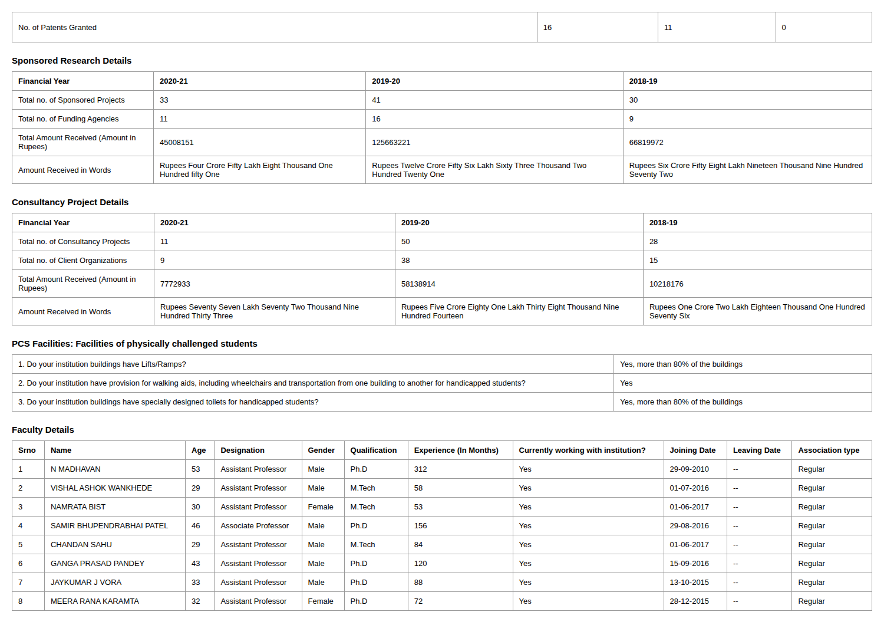| No. of Patents Granted | 16 | 11 | 0 |
Sponsored Research Details
| Financial Year | 2020-21 | 2019-20 | 2018-19 |
| --- | --- | --- | --- |
| Total no. of Sponsored Projects | 33 | 41 | 30 |
| Total no. of Funding Agencies | 11 | 16 | 9 |
| Total Amount Received (Amount in Rupees) | 45008151 | 125663221 | 66819972 |
| Amount Received in Words | Rupees Four Crore Fifty Lakh Eight Thousand One Hundred fifty One | Rupees Twelve Crore Fifty Six Lakh Sixty Three Thousand Two Hundred Twenty One | Rupees Six Crore Fifty Eight Lakh Nineteen Thousand Nine Hundred Seventy Two |
Consultancy Project Details
| Financial Year | 2020-21 | 2019-20 | 2018-19 |
| --- | --- | --- | --- |
| Total no. of Consultancy Projects | 11 | 50 | 28 |
| Total no. of Client Organizations | 9 | 38 | 15 |
| Total Amount Received (Amount in Rupees) | 7772933 | 58138914 | 10218176 |
| Amount Received in Words | Rupees Seventy Seven Lakh Seventy Two Thousand Nine Hundred Thirty Three | Rupees Five Crore Eighty One Lakh Thirty Eight Thousand Nine Hundred Fourteen | Rupees One Crore Two Lakh Eighteen Thousand One Hundred Seventy Six |
PCS Facilities: Facilities of physically challenged students
| 1. Do your institution buildings have Lifts/Ramps? | Yes, more than 80% of the buildings |
| 2. Do your institution have provision for walking aids, including wheelchairs and transportation from one building to another for handicapped students? | Yes |
| 3. Do your institution buildings have specially designed toilets for handicapped students? | Yes, more than 80% of the buildings |
Faculty Details
| Srno | Name | Age | Designation | Gender | Qualification | Experience (In Months) | Currently working with institution? | Joining Date | Leaving Date | Association type |
| --- | --- | --- | --- | --- | --- | --- | --- | --- | --- | --- |
| 1 | N MADHAVAN | 53 | Assistant Professor | Male | Ph.D | 312 | Yes | 29-09-2010 | -- | Regular |
| 2 | VISHAL ASHOK WANKHEDE | 29 | Assistant Professor | Male | M.Tech | 58 | Yes | 01-07-2016 | -- | Regular |
| 3 | NAMRATA BIST | 30 | Assistant Professor | Female | M.Tech | 53 | Yes | 01-06-2017 | -- | Regular |
| 4 | SAMIR BHUPENDRABHAI PATEL | 46 | Associate Professor | Male | Ph.D | 156 | Yes | 29-08-2016 | -- | Regular |
| 5 | CHANDAN SAHU | 29 | Assistant Professor | Male | M.Tech | 84 | Yes | 01-06-2017 | -- | Regular |
| 6 | GANGA PRASAD PANDEY | 43 | Assistant Professor | Male | Ph.D | 120 | Yes | 15-09-2016 | -- | Regular |
| 7 | JAYKUMAR J VORA | 33 | Assistant Professor | Male | Ph.D | 88 | Yes | 13-10-2015 | -- | Regular |
| 8 | MEERA RANA KARAMTA | 32 | Assistant Professor | Female | Ph.D | 72 | Yes | 28-12-2015 | -- | Regular |